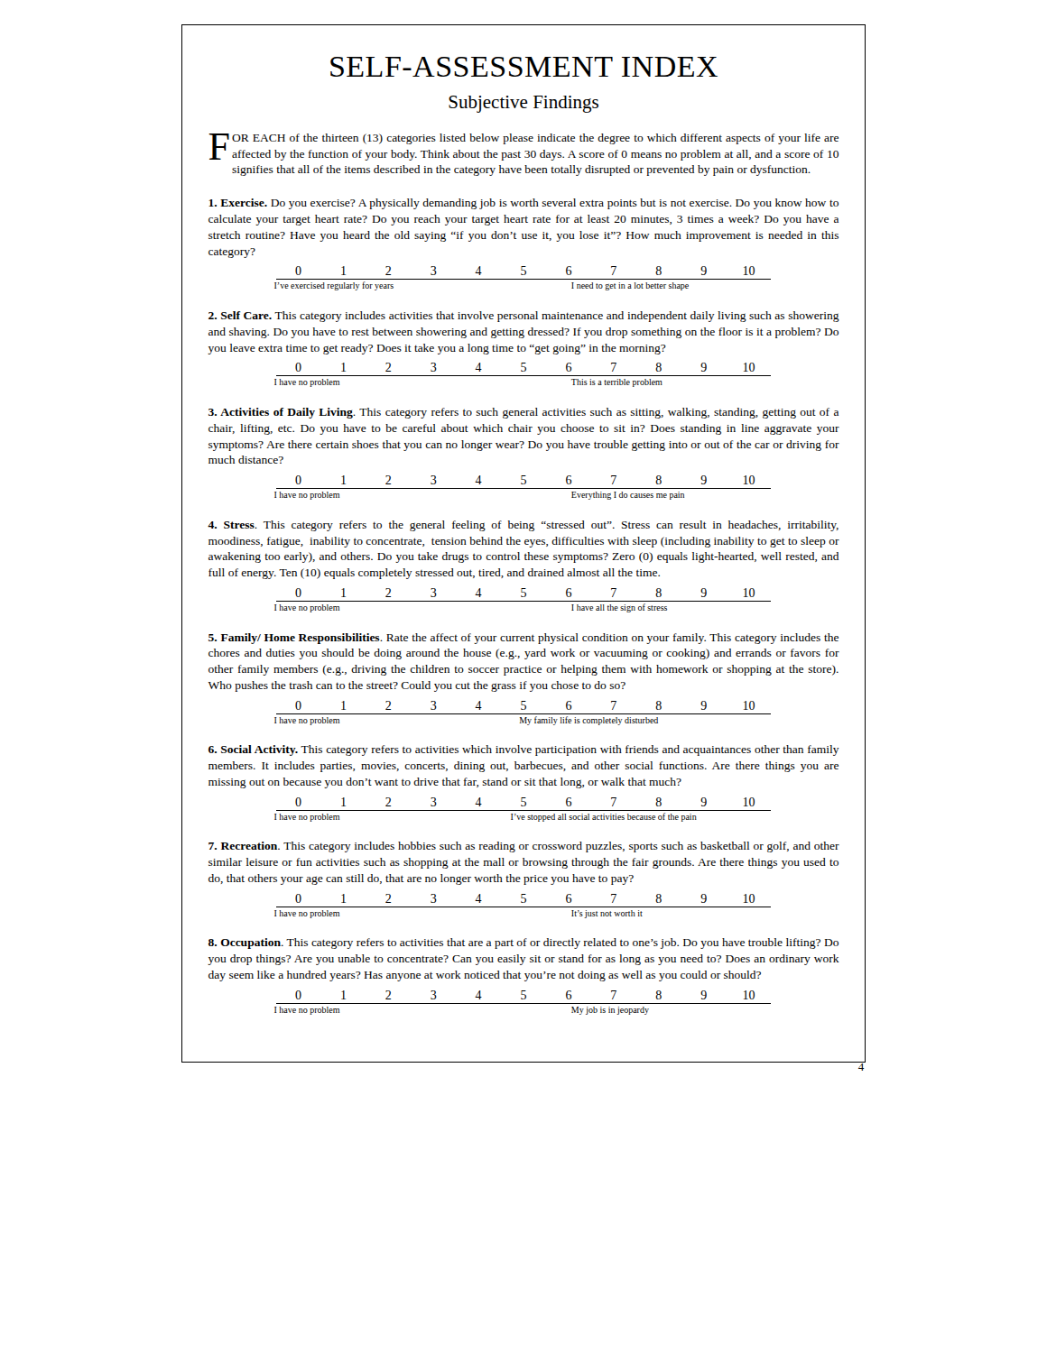SELF-ASSESSMENT INDEX
Subjective Findings
FOR EACH of the thirteen (13) categories listed below please indicate the degree to which different aspects of your life are affected by the function of your body. Think about the past 30 days. A score of 0 means no problem at all, and a score of 10 signifies that all of the items described in the category have been totally disrupted or prevented by pain or dysfunction.
1. Exercise. Do you exercise? A physically demanding job is worth several extra points but is not exercise. Do you know how to calculate your target heart rate? Do you reach your target heart rate for at least 20 minutes, 3 times a week? Do you have a stretch routine? Have you heard the old saying “if you don’t use it, you lose it”? How much improvement is needed in this category?
| 0 | 1 | 2 | 3 | 4 | 5 | 6 | 7 | 8 | 9 | 10 |
I’ve exercised regularly for years I need to get in a lot better shape
2. Self Care. This category includes activities that involve personal maintenance and independent daily living such as showering and shaving. Do you have to rest between showering and getting dressed? If you drop something on the floor is it a problem? Do you leave extra time to get ready? Does it take you a long time to “get going” in the morning?
| 0 | 1 | 2 | 3 | 4 | 5 | 6 | 7 | 8 | 9 | 10 |
I have no problem This is a terrible problem
3. Activities of Daily Living. This category refers to such general activities such as sitting, walking, standing, getting out of a chair, lifting, etc. Do you have to be careful about which chair you choose to sit in? Does standing in line aggravate your symptoms? Are there certain shoes that you can no longer wear? Do you have trouble getting into or out of the car or driving for much distance?
| 0 | 1 | 2 | 3 | 4 | 5 | 6 | 7 | 8 | 9 | 10 |
I have no problem Everything I do causes me pain
4. Stress. This category refers to the general feeling of being “stressed out”. Stress can result in headaches, irritability, moodiness, fatigue, inability to concentrate, tension behind the eyes, difficulties with sleep (including inability to get to sleep or awakening too early), and others. Do you take drugs to control these symptoms? Zero (0) equals light-hearted, well rested, and full of energy. Ten (10) equals completely stressed out, tired, and drained almost all the time.
| 0 | 1 | 2 | 3 | 4 | 5 | 6 | 7 | 8 | 9 | 10 |
I have no problem I have all the sign of stress
5. Family/ Home Responsibilities. Rate the affect of your current physical condition on your family. This category includes the chores and duties you should be doing around the house (e.g., yard work or vacuuming or cooking) and errands or favors for other family members (e.g., driving the children to soccer practice or helping them with homework or shopping at the store). Who pushes the trash can to the street? Could you cut the grass if you chose to do so?
| 0 | 1 | 2 | 3 | 4 | 5 | 6 | 7 | 8 | 9 | 10 |
I have no problem My family life is completely disturbed
6. Social Activity. This category refers to activities which involve participation with friends and acquaintances other than family members. It includes parties, movies, concerts, dining out, barbecues, and other social functions. Are there things you are missing out on because you don’t want to drive that far, stand or sit that long, or walk that much?
| 0 | 1 | 2 | 3 | 4 | 5 | 6 | 7 | 8 | 9 | 10 |
I have no problem I’ve stopped all social activities because of the pain
7. Recreation. This category includes hobbies such as reading or crossword puzzles, sports such as basketball or golf, and other similar leisure or fun activities such as shopping at the mall or browsing through the fair grounds. Are there things you used to do, that others your age can still do, that are no longer worth the price you have to pay?
| 0 | 1 | 2 | 3 | 4 | 5 | 6 | 7 | 8 | 9 | 10 |
I have no problem It’s just not worth it
8. Occupation. This category refers to activities that are a part of or directly related to one’s job. Do you have trouble lifting? Do you drop things? Are you unable to concentrate? Can you easily sit or stand for as long as you need to? Does an ordinary work day seem like a hundred years? Has anyone at work noticed that you’re not doing as well as you could or should?
| 0 | 1 | 2 | 3 | 4 | 5 | 6 | 7 | 8 | 9 | 10 |
I have no problem My job is in jeopardy
4